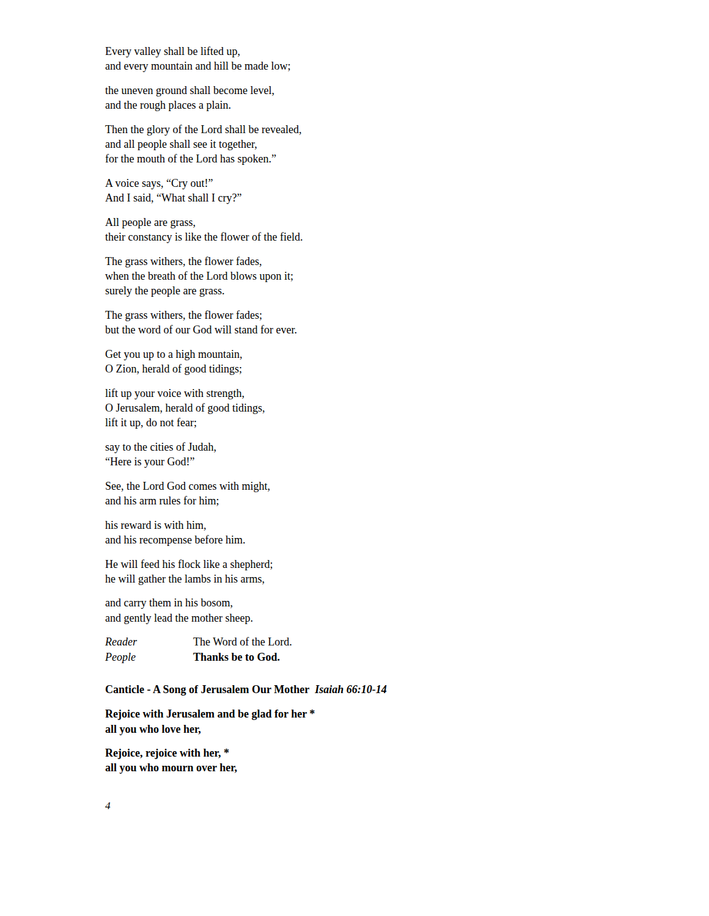Every valley shall be lifted up,
and every mountain and hill be made low;
the uneven ground shall become level,
and the rough places a plain.
Then the glory of the Lord shall be revealed,
and all people shall see it together,
for the mouth of the Lord has spoken.”
A voice says, “Cry out!”
And I said, “What shall I cry?”
All people are grass,
their constancy is like the flower of the field.
The grass withers, the flower fades,
when the breath of the Lord blows upon it;
surely the people are grass.
The grass withers, the flower fades;
but the word of our God will stand for ever.
Get you up to a high mountain,
O Zion, herald of good tidings;
lift up your voice with strength,
O Jerusalem, herald of good tidings,
lift it up, do not fear;
say to the cities of Judah,
“Here is your God!”
See, the Lord God comes with might,
and his arm rules for him;
his reward is with him,
and his recompense before him.
He will feed his flock like a shepherd;
he will gather the lambs in his arms,
and carry them in his bosom,
and gently lead the mother sheep.
Reader The Word of the Lord.
People Thanks be to God.
Canticle - A Song of Jerusalem Our Mother Isaiah 66:10-14
Rejoice with Jerusalem and be glad for her *
all you who love her,
Rejoice, rejoice with her, *
all you who mourn over her,
4